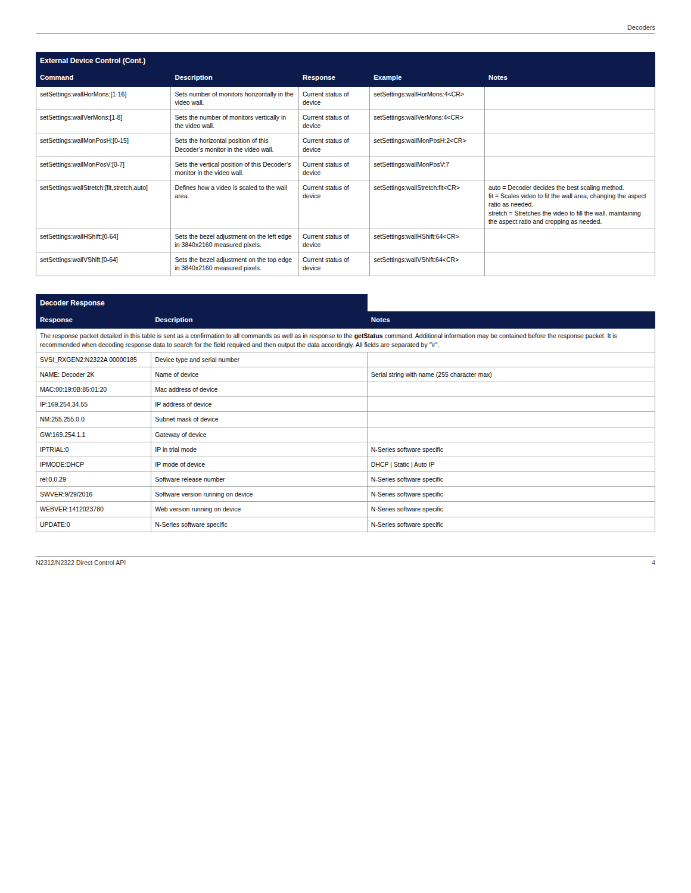Decoders
| External Device Control (Cont.) |
| --- |
| Command | Description | Response | Example | Notes |
| setSettings:wallHorMons:[1-16] | Sets number of monitors horizontally in the video wall. | Current status of device | setSettings:wallHorMons:4<CR> | |
| setSettings:wallVerMons:[1-8] | Sets the number of monitors vertically in the video wall. | Current status of device | setSettings:wallVerMons:4<CR> | |
| setSettings:wallMonPosH:[0-15] | Sets the horizontal position of this Decoder’s monitor in the video wall. | Current status of device | setSettings:wallMonPosH:2<CR> | |
| setSettings:wallMonPosV:[0-7] | Sets the vertical position of this Decoder’s monitor in the video wall. | Current status of device | setSettings:wallMonPosV:7 | |
| setSettings:wallStretch:[fit,stretch,auto] | Defines how a video is scaled to the wall area. | Current status of device | setSettings:wallStretch:fit<CR> | auto = Decoder decides the best scaling method. fit = Scales video to fit the wall area, changing the aspect ratio as needed. stretch = Stretches the video to fill the wall, maintaining the aspect ratio and cropping as needed. |
| setSettings:wallHShift:[0-64] | Sets the bezel adjustment on the left edge in 3840x2160 measured pixels. | Current status of device | setSettings:wallHShift:64<CR> | |
| setSettings:wallVShift:[0-64] | Sets the bezel adjustment on the top edge in 3840x2160 measured pixels. | Current status of device | setSettings:wallVShift:64<CR> | |
| Decoder Response | |
| --- | --- |
| Response | Description | Notes |
| The response packet detailed in this table is sent as a confirmation to all commands as well as in response to the getStatus command. Additional information may be contained before the response packet. It is recommended when decoding response data to search for the field required and then output the data accordingly. All fields are separated by "\r". |
| SVSI_RXGEN2:N2322A 00000185 | Device type and serial number | |
| NAME: Decoder 2K | Name of device | Serial string with name (255 character max) |
| MAC:00:19:0B:85:01:20 | Mac address of device | |
| IP:169.254.34.55 | IP address of device | |
| NM:255.255.0.0 | Subnet mask of device | |
| GW:169.254.1.1 | Gateway of device | |
| IPTRIAL:0 | IP in trial mode | N-Series software specific |
| IPMODE:DHCP | IP mode of device | DHCP / Static / Auto IP |
| rel:0.0.29 | Software release number | N-Series software specific |
| SWVER:9/29/2016 | Software version running on device | N-Series software specific |
| WEBVER:1412023780 | Web version running on device | N-Series software specific |
| UPDATE:0 | N-Series software specific | N-Series software specific |
N2312/N2322 Direct Control API
4